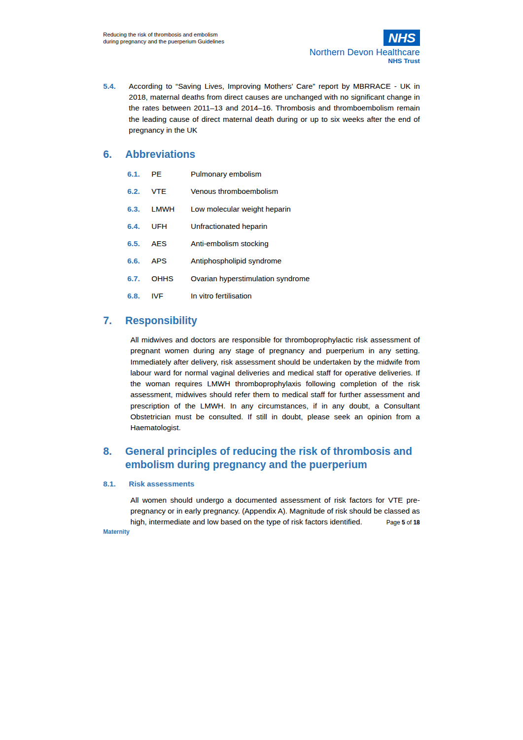Reducing the risk of thrombosis and embolism
during pregnancy and the puerperium Guidelines
NHS
Northern Devon Healthcare
NHS Trust
5.4.
According to “Saving Lives, Improving Mothers’ Care” report by MBRRACE - UK in 2018, maternal deaths from direct causes are unchanged with no significant change in the rates between 2011–13 and 2014–16. Thrombosis and thromboembolism remain the leading cause of direct maternal death during or up to six weeks after the end of pregnancy in the UK
6. Abbreviations
6.1.
PE
Pulmonary embolism
6.2.
VTE
Venous thromboembolism
6.3.
LMWH
Low molecular weight heparin
6.4.
UFH
Unfractionated heparin
6.5.
AES
Anti-embolism stocking
6.6.
APS
Antiphospholipid syndrome
6.7.
OHHS
Ovarian hyperstimulation syndrome
6.8.
IVF
In vitro fertilisation
7. Responsibility
All midwives and doctors are responsible for thromboprophylactic risk assessment of pregnant women during any stage of pregnancy and puerperium in any setting. Immediately after delivery, risk assessment should be undertaken by the midwife from labour ward for normal vaginal deliveries and medical staff for operative deliveries. If the woman requires LMWH thromboprophylaxis following completion of the risk assessment, midwives should refer them to medical staff for further assessment and prescription of the LMWH. In any circumstances, if in any doubt, a Consultant Obstetrician must be consulted. If still in doubt, please seek an opinion from a Haematologist.
8. General principles of reducing the risk of thrombosis and embolism during pregnancy and the puerperium
8.1. Risk assessments
All women should undergo a documented assessment of risk factors for VTE pre-pregnancy or in early pregnancy. (Appendix A). Magnitude of risk should be classed as high, intermediate and low based on the type of risk factors identified.
Page 5 of 18
Maternity